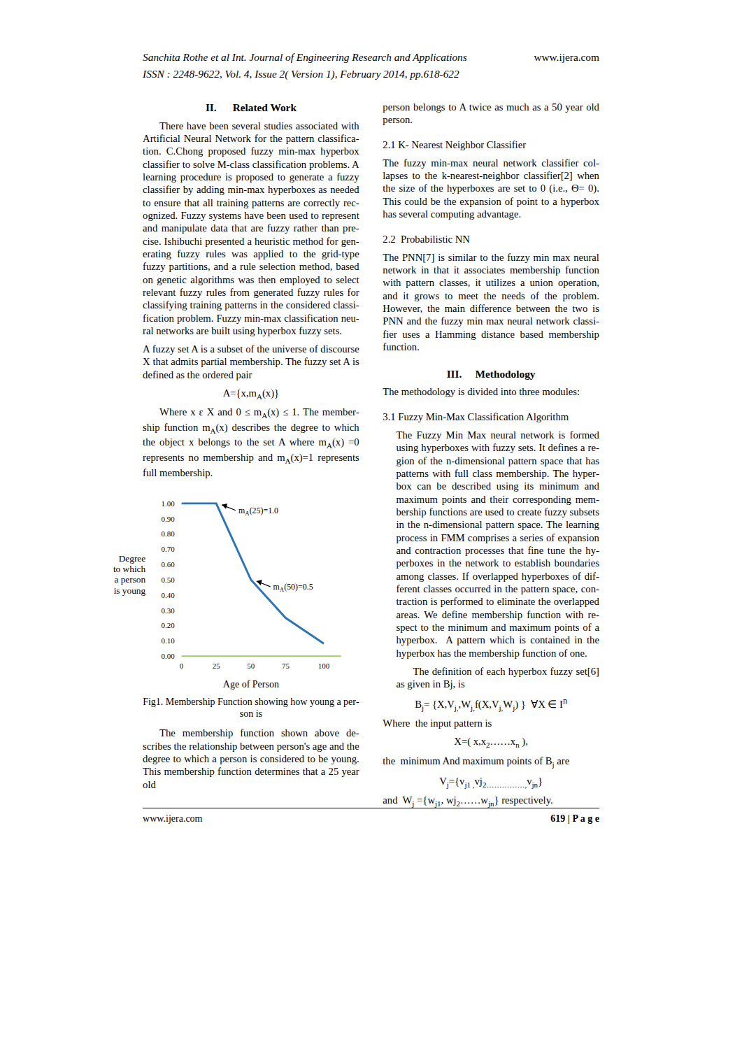www.ijera.com Sanchita Rothe et al Int. Journal of Engineering Research and Applications
ISSN : 2248-9622, Vol. 4, Issue 2( Version 1), February 2014, pp.618-622
II. Related Work
There have been several studies associated with Artificial Neural Network for the pattern classification. C.Chong proposed fuzzy min-max hyperbox classifier to solve M-class classification problems. A learning procedure is proposed to generate a fuzzy classifier by adding min-max hyperboxes as needed to ensure that all training patterns are correctly recognized. Fuzzy systems have been used to represent and manipulate data that are fuzzy rather than precise. Ishibuchi presented a heuristic method for generating fuzzy rules was applied to the grid-type fuzzy partitions, and a rule selection method, based on genetic algorithms was then employed to select relevant fuzzy rules from generated fuzzy rules for classifying training patterns in the considered classification problem. Fuzzy min-max classification neural networks are built using hyperbox fuzzy sets.
A fuzzy set A is a subset of the universe of discourse X that admits partial membership. The fuzzy set A is defined as the ordered pair
A={x,mA(x)}
Where x ε X and 0 ≤ mA(x) ≤ 1. The membership function mA(x) describes the degree to which the object x belongs to the set A where mA(x) =0 represents no membership and mA(x)=1 represents full membership.
Degree
to which
a person
is young
1.00 0.90 0.80 0.70 0.60 0.50 0.40 0.30 0.20 0.10 0.00 0 25 50 75 100 mA(25)=1.0 mA(50)=0.5
Age of Person
Fig1. Membership Function showing how young a person is
The membership function shown above describes the relationship between person's age and the degree to which a person is considered to be young. This membership function determines that a 25 year old
person belongs to A twice as much as a 50 year old person.
2.1 K- Nearest Neighbor Classifier
The fuzzy min-max neural network classifier collapses to the k-nearest-neighbor classifier[2] when the size of the hyperboxes are set to 0 (i.e., Θ= 0). This could be the expansion of point to a hyperbox has several computing advantage.
2.2 Probabilistic NN
The PNN[7] is similar to the fuzzy min max neural network in that it associates membership function with pattern classes, it utilizes a union operation, and it grows to meet the needs of the problem. However, the main difference between the two is PNN and the fuzzy min max neural network classifier uses a Hamming distance based membership function.
III. Methodology
The methodology is divided into three modules:
3.1 Fuzzy Min-Max Classification Algorithm
The Fuzzy Min Max neural network is formed using hyperboxes with fuzzy sets. It defines a region of the n-dimensional pattern space that has patterns with full class membership. The hyperbox can be described using its minimum and maximum points and their corresponding membership functions are used to create fuzzy subsets in the n-dimensional pattern space. The learning process in FMM comprises a series of expansion and contraction processes that fine tune the hyperboxes in the network to establish boundaries among classes. If overlapped hyperboxes of different classes occurred in the pattern space, contraction is performed to eliminate the overlapped areas. We define membership function with respect to the minimum and maximum points of a hyperbox. A pattern which is contained in the hyperbox has the membership function of one.
The definition of each hyperbox fuzzy set[6] as given in Bj, is
Bj= {X,Vj,,Wj,f(X,Vj,Wj) } ∀X ∈ In
Where the input pattern is
X=( x,x2……xn ),
the minimum And maximum points of Bj are
Vj={vj1 ,vj2……………,vjn}
and Wj ={wj1, wj2……wjn} respectively.
www.ijera.com 619 | P a g e